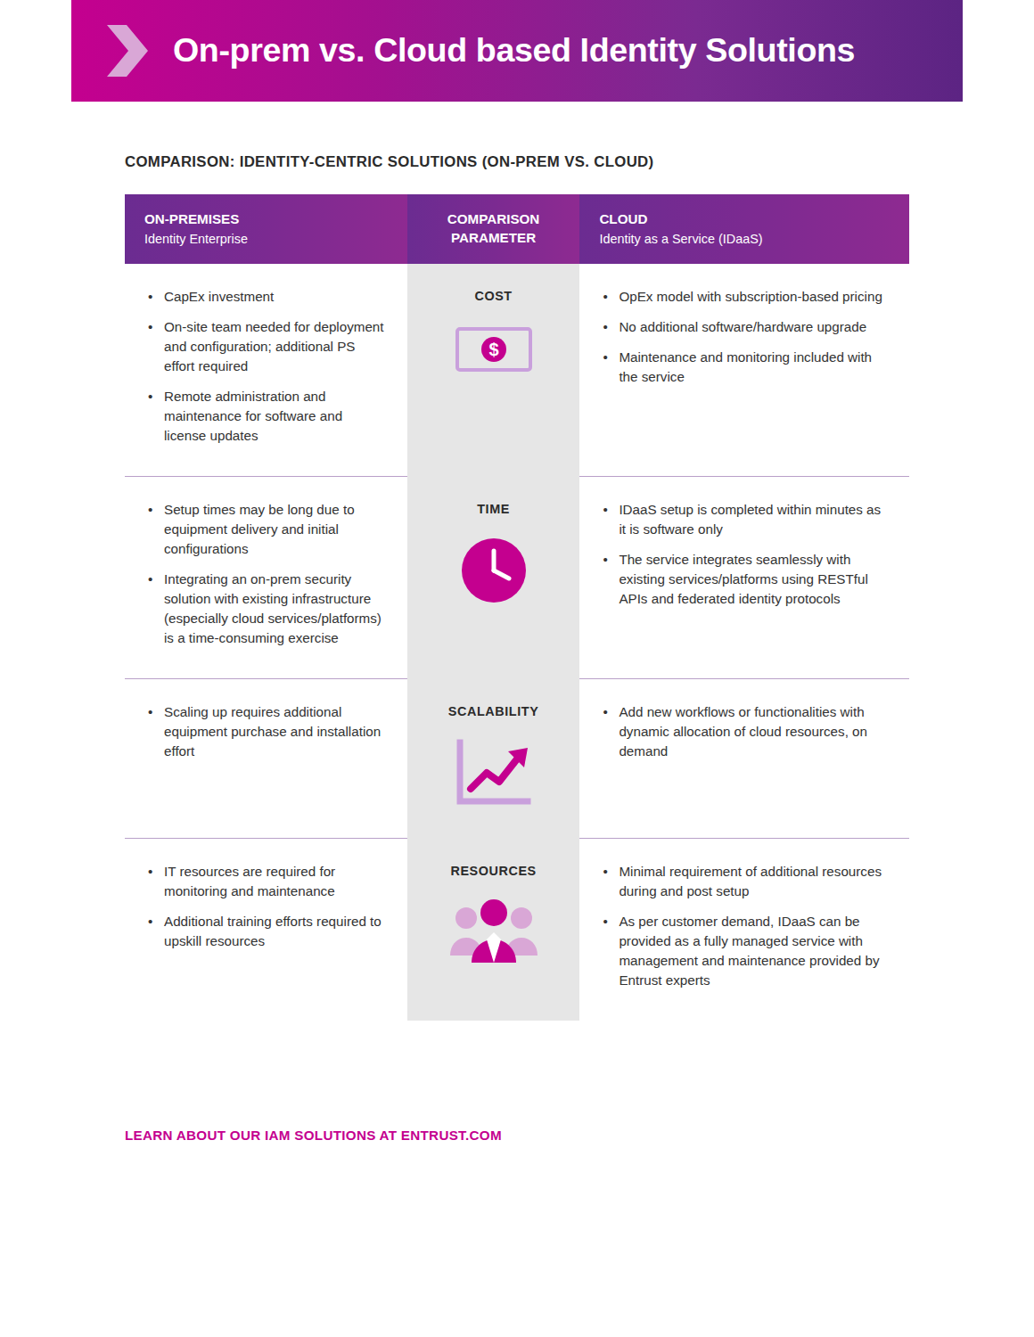On-prem vs. Cloud based Identity Solutions
Comparison: Identity-Centric Solutions (On-prem vs. Cloud)
| ON-PREMISES Identity Enterprise | COMPARISON PARAMETER | CLOUD Identity as a Service (IDaaS) |
| --- | --- | --- |
| CapEx investment On-site team needed for deployment and configuration; additional PS effort required Remote administration and maintenance for software and license updates | COST $ | OpEx model with subscription-based pricing No additional software/hardware upgrade Maintenance and monitoring included with the service |
| Setup times may be long due to equipment delivery and initial configurations Integrating an on-prem security solution with existing infrastructure (especially cloud services/platforms) is a time-consuming exercise | TIME | IDaaS setup is completed within minutes as it is software only The service integrates seamlessly with existing services/platforms using RESTful APIs and federated identity protocols |
| Scaling up requires additional equipment purchase and installation effort | SCALABILITY | Add new workflows or functionalities with dynamic allocation of cloud resources, on demand |
| IT resources are required for monitoring and maintenance Additional training efforts required to upskill resources | RESOURCES | Minimal requirement of additional resources during and post setup As per customer demand, IDaaS can be provided as a fully managed service with management and maintenance provided by Entrust experts |
Learn about our IAM solutions at entrust.com